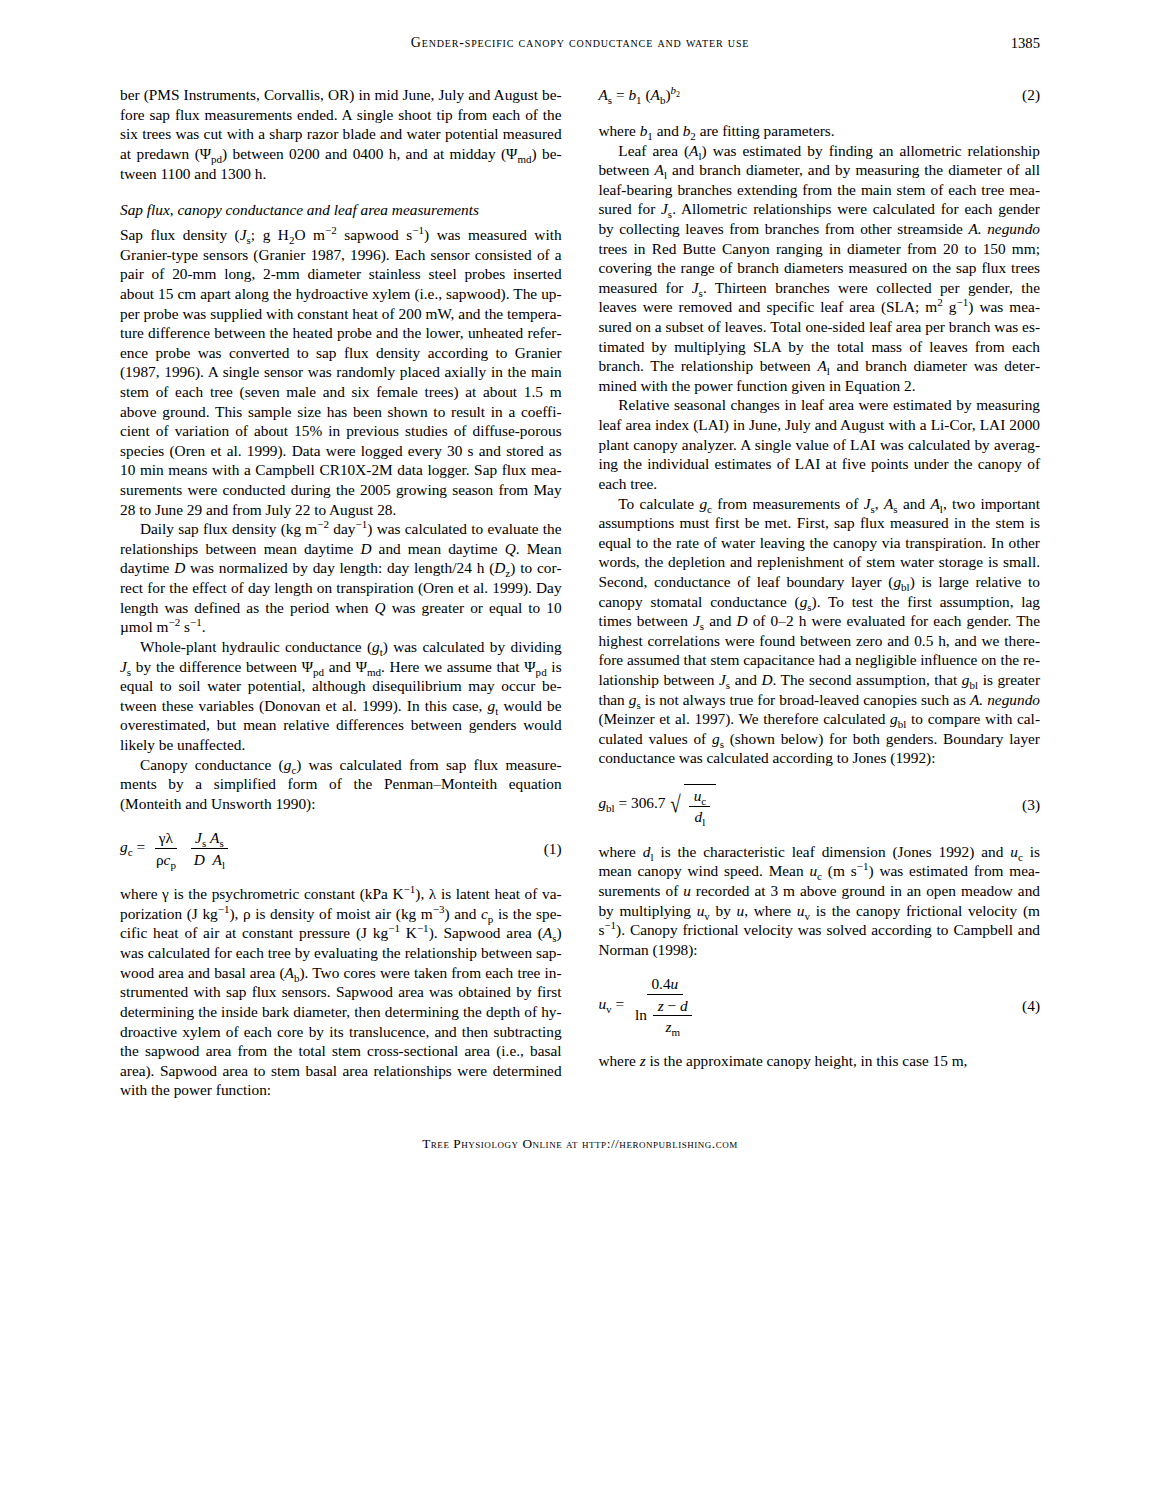Gender-specific canopy conductance and water use 1385
ber (PMS Instruments, Corvallis, OR) in mid June, July and August before sap flux measurements ended. A single shoot tip from each of the six trees was cut with a sharp razor blade and water potential measured at predawn (Ψpd) between 0200 and 0400 h, and at midday (Ψmd) between 1100 and 1300 h.
Sap flux, canopy conductance and leaf area measurements
Sap flux density (Js; g H2O m−2 sapwood s−1) was measured with Granier-type sensors (Granier 1987, 1996). Each sensor consisted of a pair of 20-mm long, 2-mm diameter stainless steel probes inserted about 15 cm apart along the hydroactive xylem (i.e., sapwood). The upper probe was supplied with constant heat of 200 mW, and the temperature difference between the heated probe and the lower, unheated reference probe was converted to sap flux density according to Granier (1987, 1996). A single sensor was randomly placed axially in the main stem of each tree (seven male and six female trees) at about 1.5 m above ground. This sample size has been shown to result in a coefficient of variation of about 15% in previous studies of diffuse-porous species (Oren et al. 1999). Data were logged every 30 s and stored as 10 min means with a Campbell CR10X-2M data logger. Sap flux measurements were conducted during the 2005 growing season from May 28 to June 29 and from July 22 to August 28.
Daily sap flux density (kg m−2 day−1) was calculated to evaluate the relationships between mean daytime D and mean daytime Q. Mean daytime D was normalized by day length: day length/24 h (Dz) to correct for the effect of day length on transpiration (Oren et al. 1999). Day length was defined as the period when Q was greater or equal to 10 µmol m−2 s−1.
Whole-plant hydraulic conductance (gt) was calculated by dividing Js by the difference between Ψpd and Ψmd. Here we assume that Ψpd is equal to soil water potential, although disequilibrium may occur between these variables (Donovan et al. 1999). In this case, gt would be overestimated, but mean relative differences between genders would likely be unaffected.
Canopy conductance (gc) was calculated from sap flux measurements by a simplified form of the Penman–Monteith equation (Monteith and Unsworth 1990):
gc = γλ ρcp Js As D Al (1)
where γ is the psychrometric constant (kPa K−1), λ is latent heat of vaporization (J kg−1), ρ is density of moist air (kg m−3) and cp is the specific heat of air at constant pressure (J kg−1 K−1). Sapwood area (As) was calculated for each tree by evaluating the relationship between sapwood area and basal area (Ab). Two cores were taken from each tree instrumented with sap flux sensors. Sapwood area was obtained by first determining the inside bark diameter, then determining the depth of hydroactive xylem of each core by its translucence, and then subtracting the sapwood area from the total stem cross-sectional area (i.e., basal area). Sapwood area to stem basal area relationships were determined with the power function:
As = b1 (Ab)b2 (2)
where b1 and b2 are fitting parameters.
Leaf area (Al) was estimated by finding an allometric relationship between Al and branch diameter, and by measuring the diameter of all leaf-bearing branches extending from the main stem of each tree measured for Js. Allometric relationships were calculated for each gender by collecting leaves from branches from other streamside A. negundo trees in Red Butte Canyon ranging in diameter from 20 to 150 mm; covering the range of branch diameters measured on the sap flux trees measured for Js. Thirteen branches were collected per gender, the leaves were removed and specific leaf area (SLA; m2 g−1) was measured on a subset of leaves. Total one-sided leaf area per branch was estimated by multiplying SLA by the total mass of leaves from each branch. The relationship between Al and branch diameter was determined with the power function given in Equation 2.
Relative seasonal changes in leaf area were estimated by measuring leaf area index (LAI) in June, July and August with a Li-Cor, LAI 2000 plant canopy analyzer. A single value of LAI was calculated by averaging the individual estimates of LAI at five points under the canopy of each tree.
To calculate gc from measurements of Js, As and Al, two important assumptions must first be met. First, sap flux measured in the stem is equal to the rate of water leaving the canopy via transpiration. In other words, the depletion and replenishment of stem water storage is small. Second, conductance of leaf boundary layer (gbl) is large relative to canopy stomatal conductance (gs). To test the first assumption, lag times between Js and D of 0–2 h were evaluated for each gender. The highest correlations were found between zero and 0.5 h, and we therefore assumed that stem capacitance had a negligible influence on the relationship between Js and D. The second assumption, that gbl is greater than gs is not always true for broad-leaved canopies such as A. negundo (Meinzer et al. 1997). We therefore calculated gbl to compare with calculated values of gs (shown below) for both genders. Boundary layer conductance was calculated according to Jones (1992):
gbl = 306.7 √uc dl (3)
where dl is the characteristic leaf dimension (Jones 1992) and uc is mean canopy wind speed. Mean uc (m s−1) was estimated from measurements of u recorded at 3 m above ground in an open meadow and by multiplying uv by u, where uv is the canopy frictional velocity (m s−1). Canopy frictional velocity was solved according to Campbell and Norman (1998):
uv = 0.4u ln z − d zm (4)
where z is the approximate canopy height, in this case 15 m,
Tree Physiology Online at http://heronpublishing.com